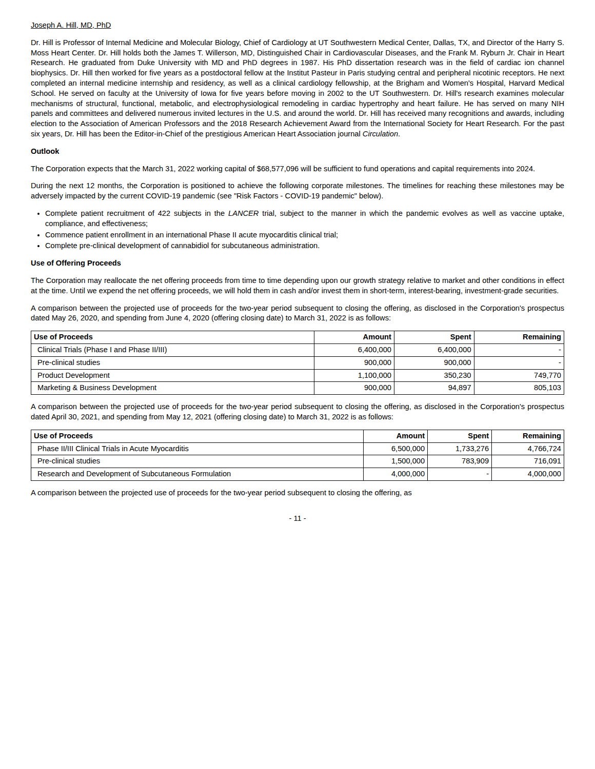Joseph A. Hill, MD, PhD
Dr. Hill is Professor of Internal Medicine and Molecular Biology, Chief of Cardiology at UT Southwestern Medical Center, Dallas, TX, and Director of the Harry S. Moss Heart Center. Dr. Hill holds both the James T. Willerson, MD, Distinguished Chair in Cardiovascular Diseases, and the Frank M. Ryburn Jr. Chair in Heart Research. He graduated from Duke University with MD and PhD degrees in 1987. His PhD dissertation research was in the field of cardiac ion channel biophysics. Dr. Hill then worked for five years as a postdoctoral fellow at the Institut Pasteur in Paris studying central and peripheral nicotinic receptors. He next completed an internal medicine internship and residency, as well as a clinical cardiology fellowship, at the Brigham and Women's Hospital, Harvard Medical School. He served on faculty at the University of Iowa for five years before moving in 2002 to the UT Southwestern. Dr. Hill's research examines molecular mechanisms of structural, functional, metabolic, and electrophysiological remodeling in cardiac hypertrophy and heart failure. He has served on many NIH panels and committees and delivered numerous invited lectures in the U.S. and around the world. Dr. Hill has received many recognitions and awards, including election to the Association of American Professors and the 2018 Research Achievement Award from the International Society for Heart Research. For the past six years, Dr. Hill has been the Editor-in-Chief of the prestigious American Heart Association journal Circulation.
Outlook
The Corporation expects that the March 31, 2022 working capital of $68,577,096 will be sufficient to fund operations and capital requirements into 2024.
During the next 12 months, the Corporation is positioned to achieve the following corporate milestones. The timelines for reaching these milestones may be adversely impacted by the current COVID-19 pandemic (see "Risk Factors - COVID-19 pandemic" below).
Complete patient recruitment of 422 subjects in the LANCER trial, subject to the manner in which the pandemic evolves as well as vaccine uptake, compliance, and effectiveness;
Commence patient enrollment in an international Phase II acute myocarditis clinical trial;
Complete pre-clinical development of cannabidiol for subcutaneous administration.
Use of Offering Proceeds
The Corporation may reallocate the net offering proceeds from time to time depending upon our growth strategy relative to market and other conditions in effect at the time. Until we expend the net offering proceeds, we will hold them in cash and/or invest them in short-term, interest-bearing, investment-grade securities.
A comparison between the projected use of proceeds for the two-year period subsequent to closing the offering, as disclosed in the Corporation's prospectus dated May 26, 2020, and spending from June 4, 2020 (offering closing date) to March 31, 2022 is as follows:
| Use of Proceeds | Amount | Spent | Remaining |
| --- | --- | --- | --- |
| Clinical Trials (Phase I and Phase II/III) | 6,400,000 | 6,400,000 | - |
| Pre-clinical studies | 900,000 | 900,000 | - |
| Product Development | 1,100,000 | 350,230 | 749,770 |
| Marketing & Business Development | 900,000 | 94,897 | 805,103 |
A comparison between the projected use of proceeds for the two-year period subsequent to closing the offering, as disclosed in the Corporation's prospectus dated April 30, 2021, and spending from May 12, 2021 (offering closing date) to March 31, 2022 is as follows:
| Use of Proceeds | Amount | Spent | Remaining |
| --- | --- | --- | --- |
| Phase II/III Clinical Trials in Acute Myocarditis | 6,500,000 | 1,733,276 | 4,766,724 |
| Pre-clinical studies | 1,500,000 | 783,909 | 716,091 |
| Research and Development of Subcutaneous Formulation | 4,000,000 | - | 4,000,000 |
A comparison between the projected use of proceeds for the two-year period subsequent to closing the offering, as
- 11 -